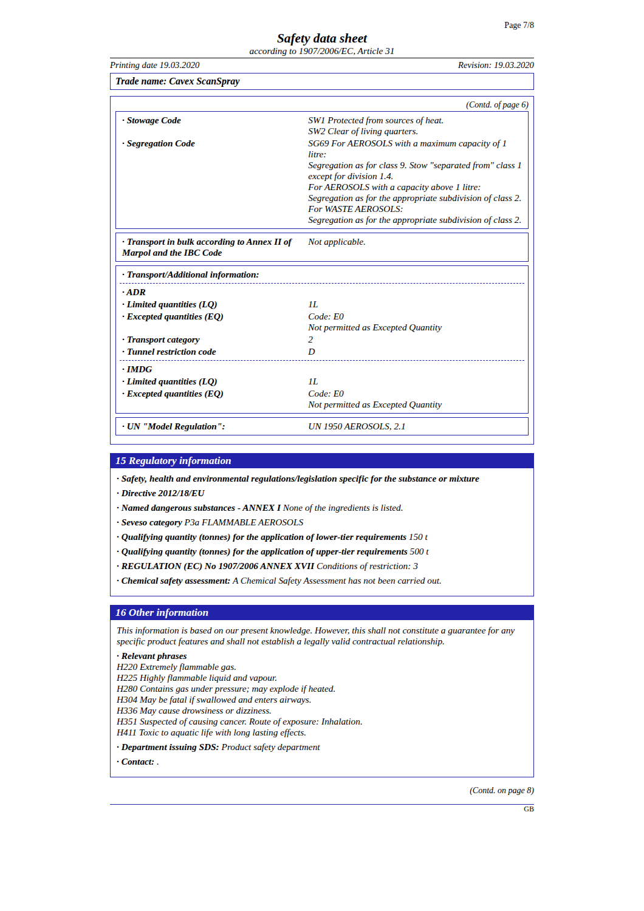Page 7/8
Safety data sheet
according to 1907/2006/EC, Article 31
Printing date 19.03.2020 Revision: 19.03.2020
Trade name: Cavex ScanSpray
(Contd. of page 6)
| · Stowage Code | SW1 Protected from sources of heat. SW2 Clear of living quarters. |
| · Segregation Code | SG69 For AEROSOLS with a maximum capacity of 1 litre: Segregation as for class 9. Stow "separated from" class 1 except for division 1.4. For AEROSOLS with a capacity above 1 litre: Segregation as for the appropriate subdivision of class 2. For WASTE AEROSOLS: Segregation as for the appropriate subdivision of class 2. |
| · Transport in bulk according to Annex II of Marpol and the IBC Code | Not applicable. |
| · Transport/Additional information: | |
| · ADR | |
| · Limited quantities (LQ) | 1L |
| · Excepted quantities (EQ) | Code: E0 Not permitted as Excepted Quantity |
| · Transport category | 2 |
| · Tunnel restriction code | D |
| · IMDG | |
| · Limited quantities (LQ) | 1L |
| · Excepted quantities (EQ) | Code: E0 Not permitted as Excepted Quantity |
| · UN "Model Regulation": | UN 1950 AEROSOLS, 2.1 |
15 Regulatory information
· Safety, health and environmental regulations/legislation specific for the substance or mixture
· Directive 2012/18/EU
· Named dangerous substances - ANNEX I None of the ingredients is listed.
· Seveso category P3a FLAMMABLE AEROSOLS
· Qualifying quantity (tonnes) for the application of lower-tier requirements 150 t
· Qualifying quantity (tonnes) for the application of upper-tier requirements 500 t
· REGULATION (EC) No 1907/2006 ANNEX XVII Conditions of restriction: 3
· Chemical safety assessment: A Chemical Safety Assessment has not been carried out.
16 Other information
This information is based on our present knowledge. However, this shall not constitute a guarantee for any specific product features and shall not establish a legally valid contractual relationship.
· Relevant phrases
H220 Extremely flammable gas.
H225 Highly flammable liquid and vapour.
H280 Contains gas under pressure; may explode if heated.
H304 May be fatal if swallowed and enters airways.
H336 May cause drowsiness or dizziness.
H351 Suspected of causing cancer. Route of exposure: Inhalation.
H411 Toxic to aquatic life with long lasting effects.
· Department issuing SDS: Product safety department
· Contact: .
(Contd. on page 8)
GB